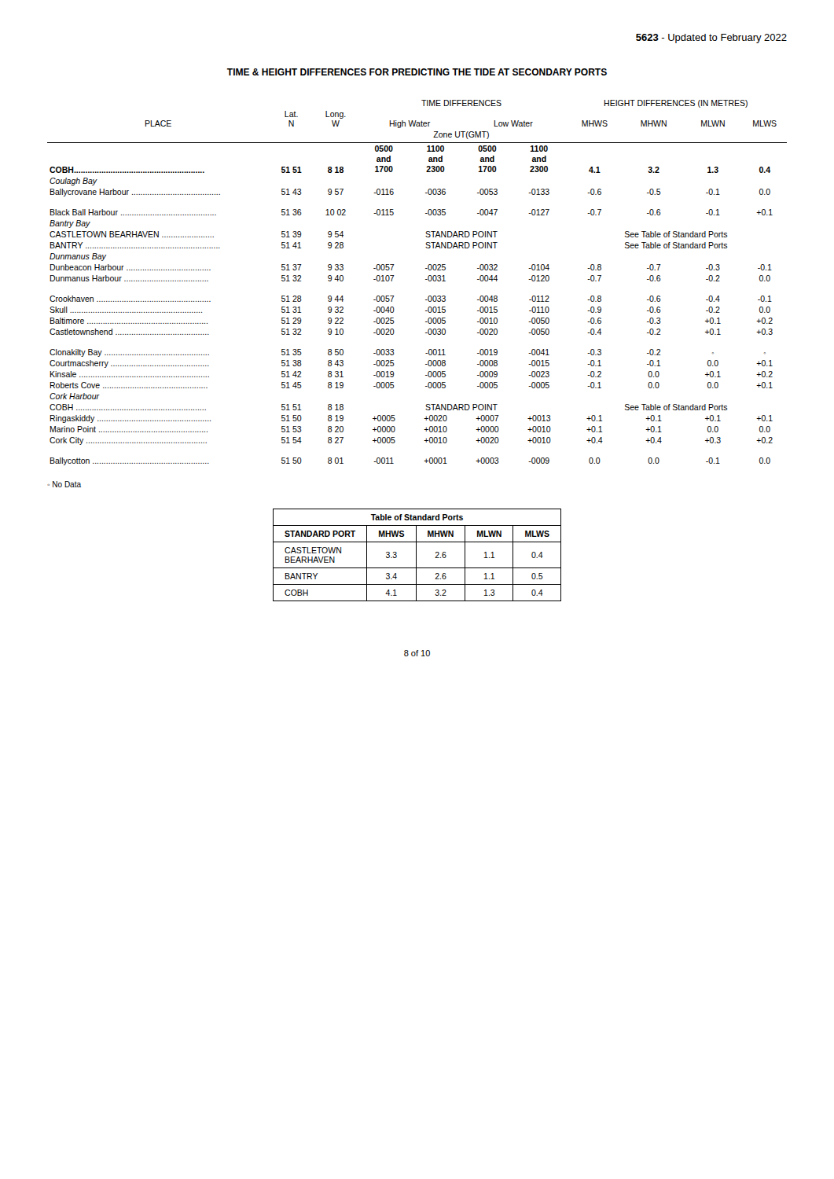5623 - Updated to February 2022
TIME & HEIGHT DIFFERENCES FOR PREDICTING THE TIDE AT SECONDARY PORTS
| | | | TIME DIFFERENCES | HEIGHT DIFFERENCES (IN METRES) |
| PLACE | Lat. N | Long. W | High Water | Low Water | MHWS | MHWN | MLWN | MLWS |
| | | | Zone UT(GMT) | | | | |
| COBH ......................................................... | 51 51 | 8 18 | 0500 and 1700 | 1100 and 2300 | 0500 and 1700 | 1100 and 2300 | 4.1 | 3.2 | 1.3 | 0.4 |
| Coulagh Bay |
| Ballycrovane Harbour ....................................... | 51 43 | 9 57 | -0116 | -0036 | -0053 | -0133 | -0.6 | -0.5 | -0.1 | 0.0 |
| Black Ball Harbour .......................................... | 51 36 | 10 02 | -0115 | -0035 | -0047 | -0127 | -0.7 | -0.6 | -0.1 | +0.1 |
| Bantry Bay |
| CASTLETOWN BEARHAVEN ....................... | 51 39 | 9 54 | STANDARD POINT | See Table of Standard Ports |
| BANTRY ........................................................... | 51 41 | 9 28 | STANDARD POINT | See Table of Standard Ports |
| Dunmanus Bay |
| Dunbeacon Harbour ..................................... | 51 37 | 9 33 | -0057 | -0025 | -0032 | -0104 | -0.8 | -0.7 | -0.3 | -0.1 |
| Dunmanus Harbour ..................................... | 51 32 | 9 40 | -0107 | -0031 | -0044 | -0120 | -0.7 | -0.6 | -0.2 | 0.0 |
| Crookhaven .................................................. | 51 28 | 9 44 | -0057 | -0033 | -0048 | -0112 | -0.8 | -0.6 | -0.4 | -0.1 |
| Skull .......................................................... | 51 31 | 9 32 | -0040 | -0015 | -0015 | -0110 | -0.9 | -0.6 | -0.2 | 0.0 |
| Baltimore ..................................................... | 51 29 | 9 22 | -0025 | -0005 | -0010 | -0050 | -0.6 | -0.3 | +0.1 | +0.2 |
| Castletownshend ......................................... | 51 32 | 9 10 | -0020 | -0030 | -0020 | -0050 | -0.4 | -0.2 | +0.1 | +0.3 |
| Clonakilty Bay .............................................. | 51 35 | 8 50 | -0033 | -0011 | -0019 | -0041 | -0.3 | -0.2 | ◦ | ◦ |
| Courtmacsherry ........................................... | 51 38 | 8 43 | -0025 | -0008 | -0008 | -0015 | -0.1 | -0.1 | 0.0 | +0.1 |
| Kinsale ......................................................... | 51 42 | 8 31 | -0019 | -0005 | -0009 | -0023 | -0.2 | 0.0 | +0.1 | +0.2 |
| Roberts Cove .............................................. | 51 45 | 8 19 | -0005 | -0005 | -0005 | -0005 | -0.1 | 0.0 | 0.0 | +0.1 |
| Cork Harbour |
| COBH ......................................................... | 51 51 | 8 18 | STANDARD POINT | See Table of Standard Ports |
| Ringaskiddy .................................................. | 51 50 | 8 19 | +0005 | +0020 | +0007 | +0013 | +0.1 | +0.1 | +0.1 | +0.1 |
| Marino Point ................................................ | 51 53 | 8 20 | +0000 | +0010 | +0000 | +0010 | +0.1 | +0.1 | 0.0 | 0.0 |
| Cork City ..................................................... | 51 54 | 8 27 | +0005 | +0010 | +0020 | +0010 | +0.4 | +0.4 | +0.3 | +0.2 |
| Ballycotton ................................................... | 51 50 | 8 01 | -0011 | +0001 | +0003 | -0009 | 0.0 | 0.0 | -0.1 | 0.0 |
◦ No Data
| Table of Standard Ports |
| --- |
| STANDARD PORT | MHWS | MHWN | MLWN | MLWS |
| CASTLETOWN BEARHAVEN | 3.3 | 2.6 | 1.1 | 0.4 |
| BANTRY | 3.4 | 2.6 | 1.1 | 0.5 |
| COBH | 4.1 | 3.2 | 1.3 | 0.4 |
8 of 10